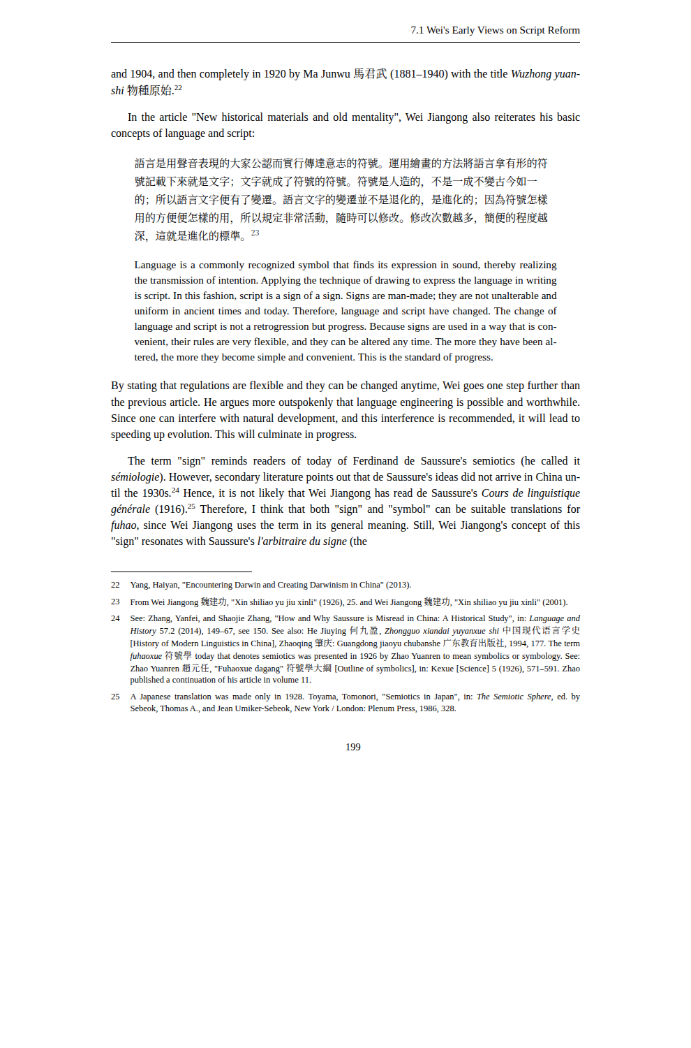7.1 Wei's Early Views on Script Reform
and 1904, and then completely in 1920 by Ma Junwu 馬君武 (1881–1940) with the title Wuzhong yuanshi 物種原始.22
In the article "New historical materials and old mentality", Wei Jiangong also reiterates his basic concepts of language and script:
語言是用聲音表現的大家公認而實行傳達意志的符號。運用繪畫的方法將語言拿有形的符號記載下來就是文字；文字就成了符號的符號。符號是人造的，不是一成不變古今如一的；所以語言文字便有了變遷。語言文字的變遷並不是退化的，是進化的；因為符號怎樣用的方便便怎樣的用，所以規定非常活動，隨時可以修改。修改次數越多，簡便的程度越深，這就是進化的標準。23
Language is a commonly recognized symbol that finds its expression in sound, thereby realizing the transmission of intention. Applying the technique of drawing to express the language in writing is script. In this fashion, script is a sign of a sign. Signs are man-made; they are not unalterable and uniform in ancient times and today. Therefore, language and script have changed. The change of language and script is not a retrogression but progress. Because signs are used in a way that is convenient, their rules are very flexible, and they can be altered any time. The more they have been altered, the more they become simple and convenient. This is the standard of progress.
By stating that regulations are flexible and they can be changed anytime, Wei goes one step further than the previous article. He argues more outspokenly that language engineering is possible and worthwhile. Since one can interfere with natural development, and this interference is recommended, it will lead to speeding up evolution. This will culminate in progress.
The term "sign" reminds readers of today of Ferdinand de Saussure's semiotics (he called it sémiologie). However, secondary literature points out that de Saussure's ideas did not arrive in China until the 1930s.24 Hence, it is not likely that Wei Jiangong has read de Saussure's Cours de linguistique générale (1916).25 Therefore, I think that both "sign" and "symbol" can be suitable translations for fuhao, since Wei Jiangong uses the term in its general meaning. Still, Wei Jiangong's concept of this "sign" resonates with Saussure's l'arbitraire du signe (the
22 Yang, Haiyan, "Encountering Darwin and Creating Darwinism in China" (2013).
23 From Wei Jiangong 魏建功, "Xin shiliao yu jiu xinli" (1926), 25. and Wei Jiangong 魏建功, "Xin shiliao yu jiu xinli" (2001).
24 See: Zhang, Yanfei, and Shaojie Zhang, "How and Why Saussure is Misread in China: A Historical Study", in: Language and History 57.2 (2014), 149–67, see 150. See also: He Jiuying 何九盈, Zhongguo xiandai yuyanxue shi 中国现代语言学史 [History of Modern Linguistics in China], Zhaoqing 肇庆: Guangdong jiaoyu chubanshe 广东教育出版社, 1994, 177. The term fuhaoxue 符號學 today that denotes semiotics was presented in 1926 by Zhao Yuanren to mean symbolics or symbology. See: Zhao Yuanren 趙元任, "Fuhaoxue dagang" 符號學大綱 [Outline of symbolics], in: Kexue [Science] 5 (1926), 571–591. Zhao published a continuation of his article in volume 11.
25 A Japanese translation was made only in 1928. Toyama, Tomonori, "Semiotics in Japan", in: The Semiotic Sphere, ed. by Sebeok, Thomas A., and Jean Umiker-Sebeok, New York / London: Plenum Press, 1986, 328.
199